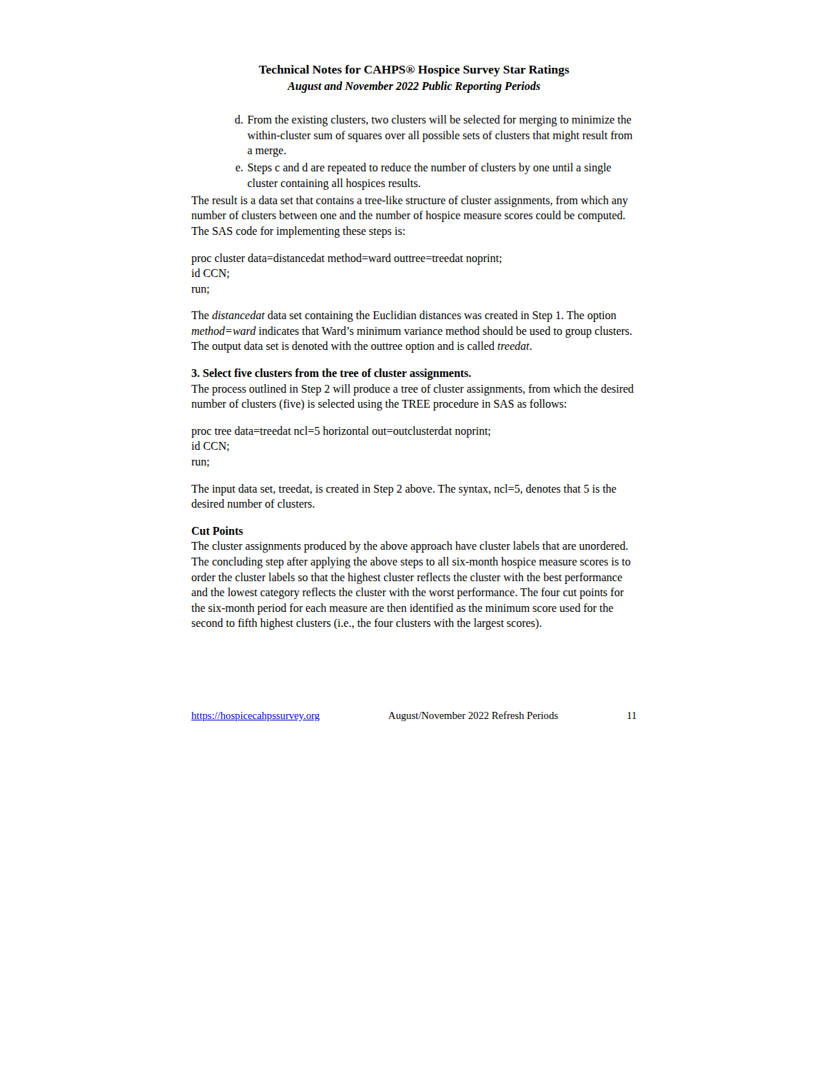Technical Notes for CAHPS® Hospice Survey Star Ratings
August and November 2022 Public Reporting Periods
From the existing clusters, two clusters will be selected for merging to minimize the within-cluster sum of squares over all possible sets of clusters that might result from a merge.
Steps c and d are repeated to reduce the number of clusters by one until a single cluster containing all hospices results.
The result is a data set that contains a tree-like structure of cluster assignments, from which any number of clusters between one and the number of hospice measure scores could be computed. The SAS code for implementing these steps is:
proc cluster data=distancedat method=ward outtree=treedat noprint;
id CCN;
run;
The distancedat data set containing the Euclidian distances was created in Step 1. The option method=ward indicates that Ward’s minimum variance method should be used to group clusters. The output data set is denoted with the outtree option and is called treedat.
3. Select five clusters from the tree of cluster assignments.
The process outlined in Step 2 will produce a tree of cluster assignments, from which the desired number of clusters (five) is selected using the TREE procedure in SAS as follows:
proc tree data=treedat ncl=5 horizontal out=outclusterdat noprint;
id CCN;
run;
The input data set, treedat, is created in Step 2 above. The syntax, ncl=5, denotes that 5 is the desired number of clusters.
Cut Points
The cluster assignments produced by the above approach have cluster labels that are unordered. The concluding step after applying the above steps to all six-month hospice measure scores is to order the cluster labels so that the highest cluster reflects the cluster with the best performance and the lowest category reflects the cluster with the worst performance. The four cut points for the six-month period for each measure are then identified as the minimum score used for the second to fifth highest clusters (i.e., the four clusters with the largest scores).
https://hospicecahpssurvey.org
August/November 2022 Refresh Periods
11